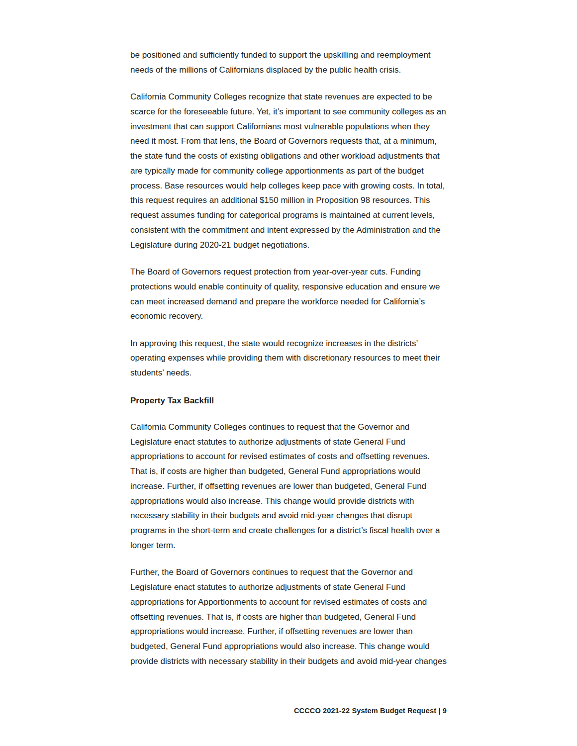be positioned and sufficiently funded to support the upskilling and reemployment needs of the millions of Californians displaced by the public health crisis.
California Community Colleges recognize that state revenues are expected to be scarce for the foreseeable future. Yet, it’s important to see community colleges as an investment that can support Californians most vulnerable populations when they need it most. From that lens, the Board of Governors requests that, at a minimum, the state fund the costs of existing obligations and other workload adjustments that are typically made for community college apportionments as part of the budget process. Base resources would help colleges keep pace with growing costs. In total, this request requires an additional $150 million in Proposition 98 resources. This request assumes funding for categorical programs is maintained at current levels, consistent with the commitment and intent expressed by the Administration and the Legislature during 2020-21 budget negotiations.
The Board of Governors request protection from year-over-year cuts. Funding protections would enable continuity of quality, responsive education and ensure we can meet increased demand and prepare the workforce needed for California’s economic recovery.
In approving this request, the state would recognize increases in the districts’ operating expenses while providing them with discretionary resources to meet their students’ needs.
Property Tax Backfill
California Community Colleges continues to request that the Governor and Legislature enact statutes to authorize adjustments of state General Fund appropriations to account for revised estimates of costs and offsetting revenues. That is, if costs are higher than budgeted, General Fund appropriations would increase. Further, if offsetting revenues are lower than budgeted, General Fund appropriations would also increase. This change would provide districts with necessary stability in their budgets and avoid mid-year changes that disrupt programs in the short-term and create challenges for a district’s fiscal health over a longer term.
Further, the Board of Governors continues to request that the Governor and Legislature enact statutes to authorize adjustments of state General Fund appropriations for Apportionments to account for revised estimates of costs and offsetting revenues. That is, if costs are higher than budgeted, General Fund appropriations would increase. Further, if offsetting revenues are lower than budgeted, General Fund appropriations would also increase. This change would provide districts with necessary stability in their budgets and avoid mid-year changes
CCCCO 2021-22 System Budget Request | 9